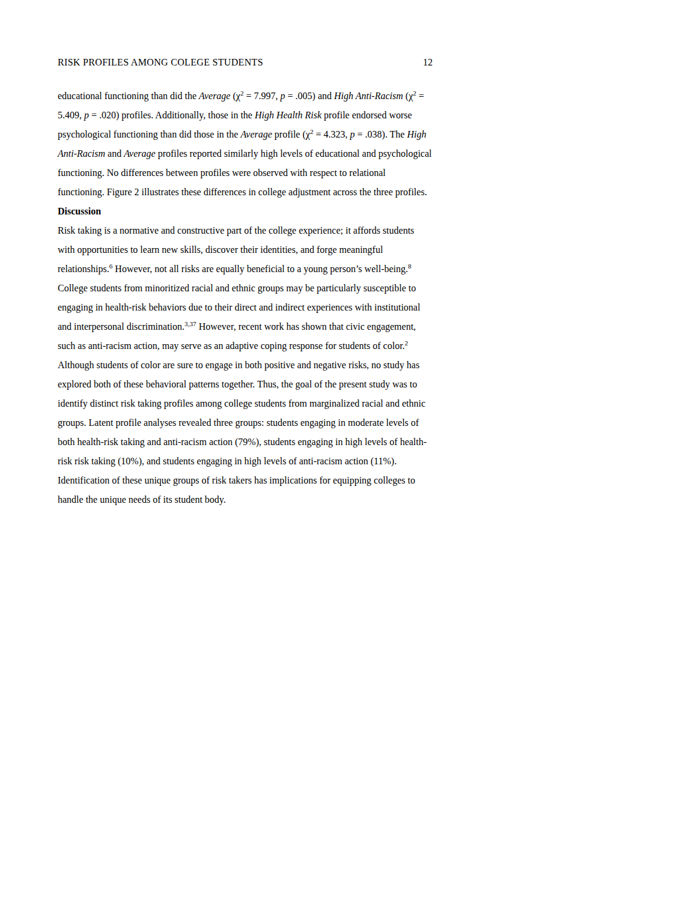Risk Profiles Among Colege Students 12
educational functioning than did the Average (χ2 = 7.997, p = .005) and High Anti-Racism (χ2 = 5.409, p = .020) profiles. Additionally, those in the High Health Risk profile endorsed worse psychological functioning than did those in the Average profile (χ2 = 4.323, p = .038). The High Anti-Racism and Average profiles reported similarly high levels of educational and psychological functioning. No differences between profiles were observed with respect to relational functioning. Figure 2 illustrates these differences in college adjustment across the three profiles.
Discussion
Risk taking is a normative and constructive part of the college experience; it affords students with opportunities to learn new skills, discover their identities, and forge meaningful relationships.6 However, not all risks are equally beneficial to a young person’s well-being.8 College students from minoritized racial and ethnic groups may be particularly susceptible to engaging in health-risk behaviors due to their direct and indirect experiences with institutional and interpersonal discrimination.3,37 However, recent work has shown that civic engagement, such as anti-racism action, may serve as an adaptive coping response for students of color.2 Although students of color are sure to engage in both positive and negative risks, no study has explored both of these behavioral patterns together. Thus, the goal of the present study was to identify distinct risk taking profiles among college students from marginalized racial and ethnic groups. Latent profile analyses revealed three groups: students engaging in moderate levels of both health-risk taking and anti-racism action (79%), students engaging in high levels of health-risk risk taking (10%), and students engaging in high levels of anti-racism action (11%). Identification of these unique groups of risk takers has implications for equipping colleges to handle the unique needs of its student body.